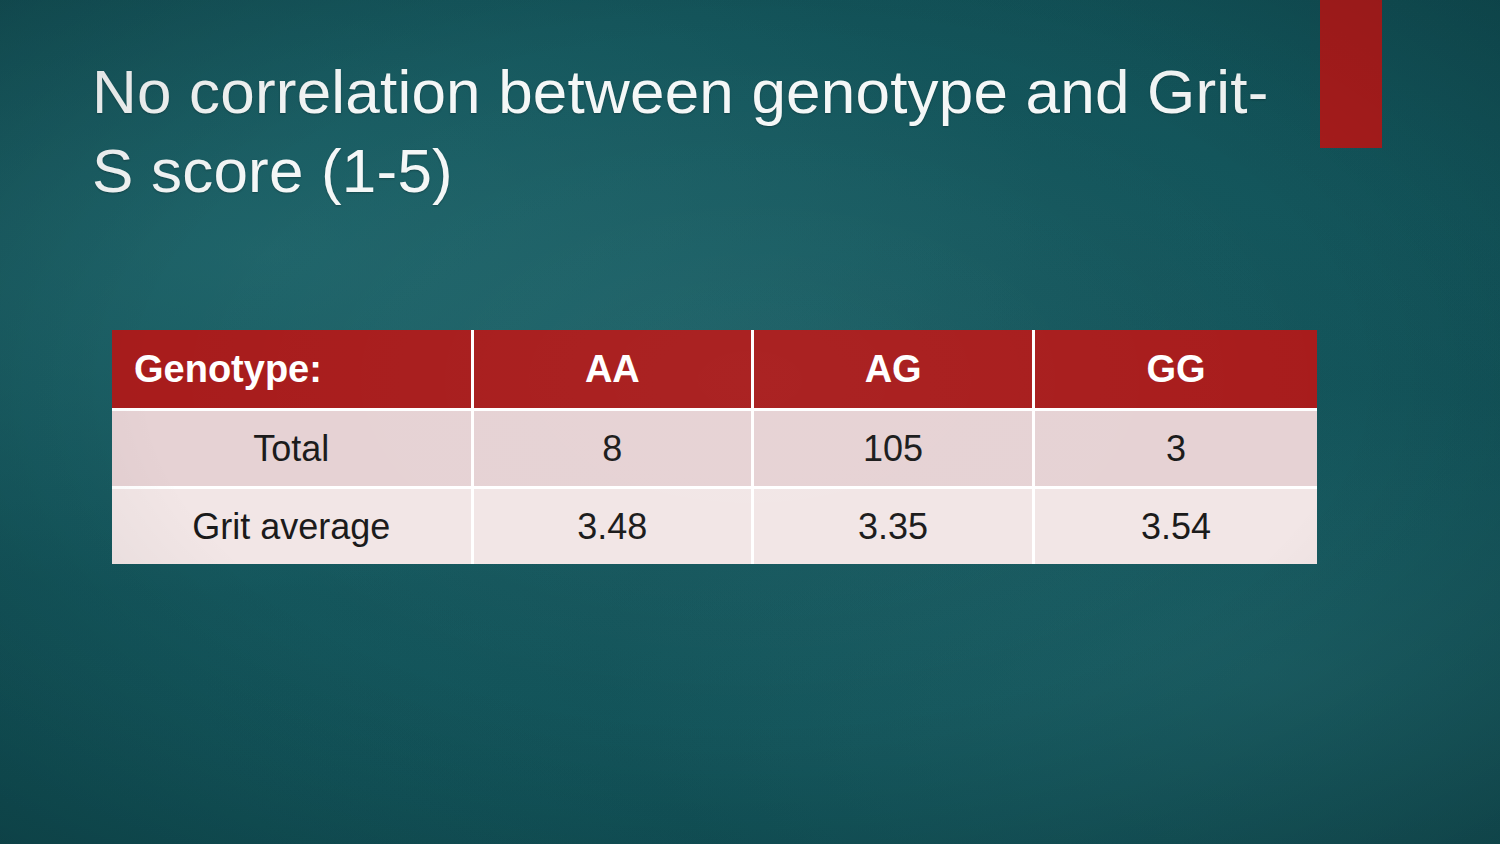No correlation between genotype and Grit-S score (1-5)
| Genotype: | AA | AG | GG |
| --- | --- | --- | --- |
| Total | 8 | 105 | 3 |
| Grit average | 3.48 | 3.35 | 3.54 |